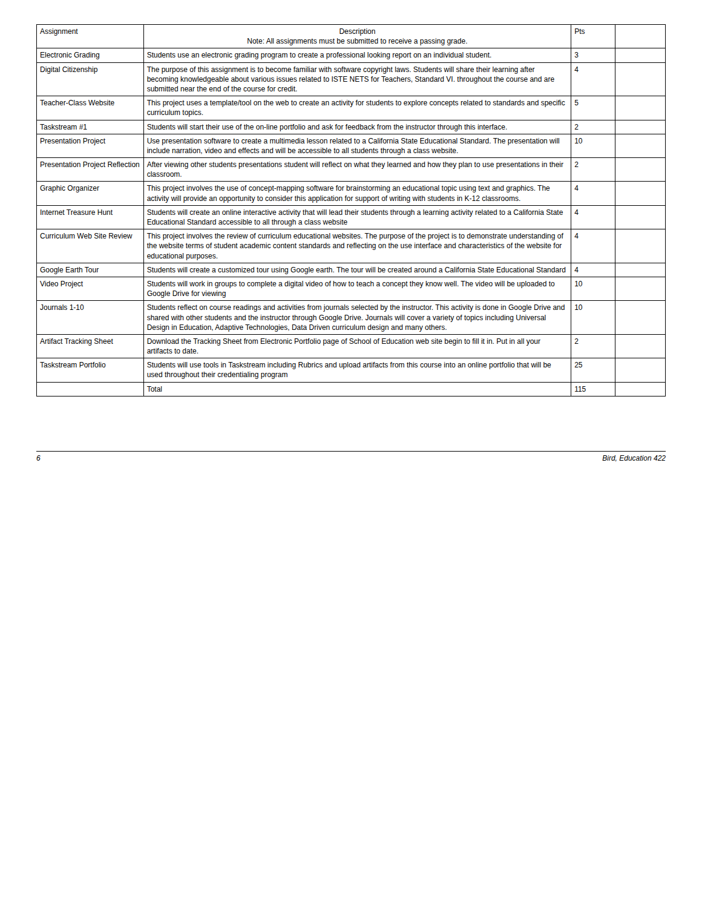| Assignment | Description Note: All assignments must be submitted to receive a passing grade. | Pts | |
| --- | --- | --- | --- |
| Electronic Grading | Students use an electronic grading program to create a professional looking report on an individual student. | 3 | |
| Digital Citizenship | The purpose of this assignment is to become familiar with software copyright laws. Students will share their learning after becoming knowledgeable about various issues related to ISTE NETS for Teachers, Standard VI. throughout the course and are submitted near the end of the course for credit. | 4 | |
| Teacher-Class Website | This project uses a template/tool on the web to create an activity for students to explore concepts related to standards and specific curriculum topics. | 5 | |
| Taskstream #1 | Students will start their use of the on-line portfolio and ask for feedback from the instructor through this interface. | 2 | |
| Presentation Project | Use presentation software to create a multimedia lesson related to a California State Educational Standard. The presentation will include narration, video and effects and will be accessible to all students through a class website. | 10 | |
| Presentation Project Reflection | After viewing other students presentations student will reflect on what they learned and how they plan to use presentations in their classroom. | 2 | |
| Graphic Organizer | This project involves the use of concept-mapping software for brainstorming an educational topic using text and graphics. The activity will provide an opportunity to consider this application for support of writing with students in K-12 classrooms. | 4 | |
| Internet Treasure Hunt | Students will create an online interactive activity that will lead their students through a learning activity related to a California State Educational Standard accessible to all through a class website | 4 | |
| Curriculum Web Site Review | This project involves the review of curriculum educational websites. The purpose of the project is to demonstrate understanding of the website terms of student academic content standards and reflecting on the use interface and characteristics of the website for educational purposes. | 4 | |
| Google Earth Tour | Students will create a customized tour using Google earth. The tour will be created around a California State Educational Standard | 4 | |
| Video Project | Students will work in groups to complete a digital video of how to teach a concept they know well. The video will be uploaded to Google Drive for viewing | 10 | |
| Journals 1-10 | Students reflect on course readings and activities from journals selected by the instructor. This activity is done in Google Drive and shared with other students and the instructor through Google Drive. Journals will cover a variety of topics including Universal Design in Education, Adaptive Technologies, Data Driven curriculum design and many others. | 10 | |
| Artifact Tracking Sheet | Download the Tracking Sheet from Electronic Portfolio page of School of Education web site begin to fill it in. Put in all your artifacts to date. | 2 | |
| Taskstream Portfolio | Students will use tools in Taskstream including Rubrics and upload artifacts from this course into an online portfolio that will be used throughout their credentialing program | 25 | |
| | Total | 115 | |
6 Bird, Education 422